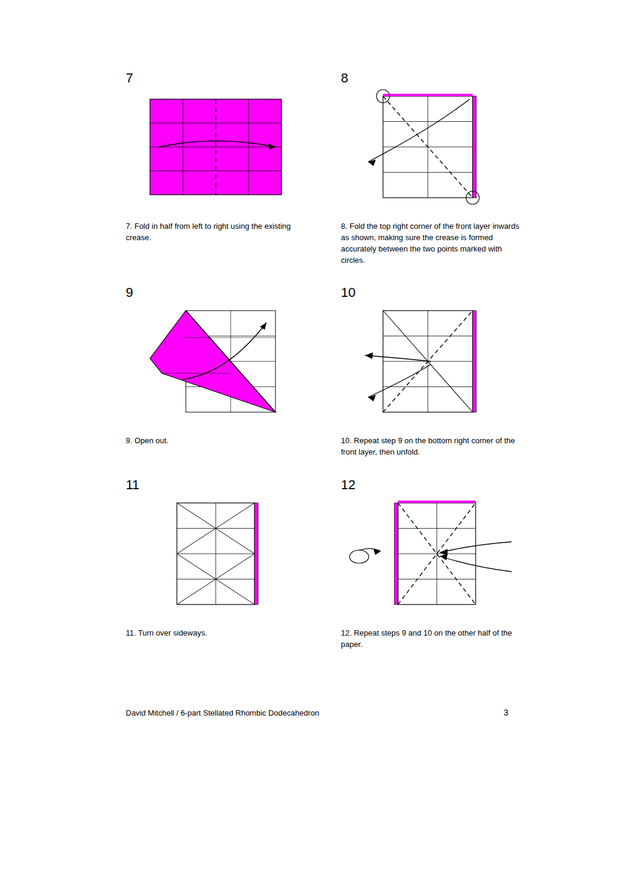7
7. Fold in half from left to right using the existing crease.
8
8. Fold the top right corner of the front layer inwards as shown, making sure the crease is formed accurately between the two points marked with circles.
9
9. Open out.
10
10. Repeat step 9 on the bottom right corner of the front layer, then unfold.
11
11. Turn over sideways.
12
12. Repeat steps 9 and 10 on the other half of the paper.
David Mitchell / 6-part Stellated Rhombic Dodecahedron 3